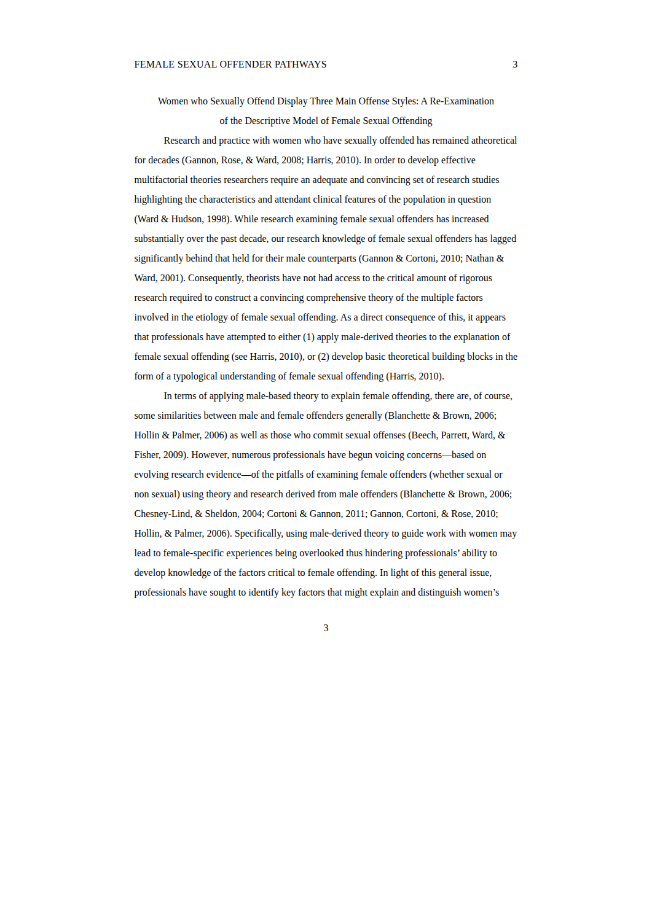Female Sexual Offender Pathways 3
Women who Sexually Offend Display Three Main Offense Styles: A Re-Examination of the Descriptive Model of Female Sexual Offending
Research and practice with women who have sexually offended has remained atheoretical for decades (Gannon, Rose, & Ward, 2008; Harris, 2010). In order to develop effective multifactorial theories researchers require an adequate and convincing set of research studies highlighting the characteristics and attendant clinical features of the population in question (Ward & Hudson, 1998). While research examining female sexual offenders has increased substantially over the past decade, our research knowledge of female sexual offenders has lagged significantly behind that held for their male counterparts (Gannon & Cortoni, 2010; Nathan & Ward, 2001). Consequently, theorists have not had access to the critical amount of rigorous research required to construct a convincing comprehensive theory of the multiple factors involved in the etiology of female sexual offending. As a direct consequence of this, it appears that professionals have attempted to either (1) apply male-derived theories to the explanation of female sexual offending (see Harris, 2010), or (2) develop basic theoretical building blocks in the form of a typological understanding of female sexual offending (Harris, 2010).
In terms of applying male-based theory to explain female offending, there are, of course, some similarities between male and female offenders generally (Blanchette & Brown, 2006; Hollin & Palmer, 2006) as well as those who commit sexual offenses (Beech, Parrett, Ward, & Fisher, 2009). However, numerous professionals have begun voicing concerns—based on evolving research evidence—of the pitfalls of examining female offenders (whether sexual or non sexual) using theory and research derived from male offenders (Blanchette & Brown, 2006; Chesney-Lind, & Sheldon, 2004; Cortoni & Gannon, 2011; Gannon, Cortoni, & Rose, 2010; Hollin, & Palmer, 2006). Specifically, using male-derived theory to guide work with women may lead to female-specific experiences being overlooked thus hindering professionals’ ability to develop knowledge of the factors critical to female offending. In light of this general issue, professionals have sought to identify key factors that might explain and distinguish women’s
3